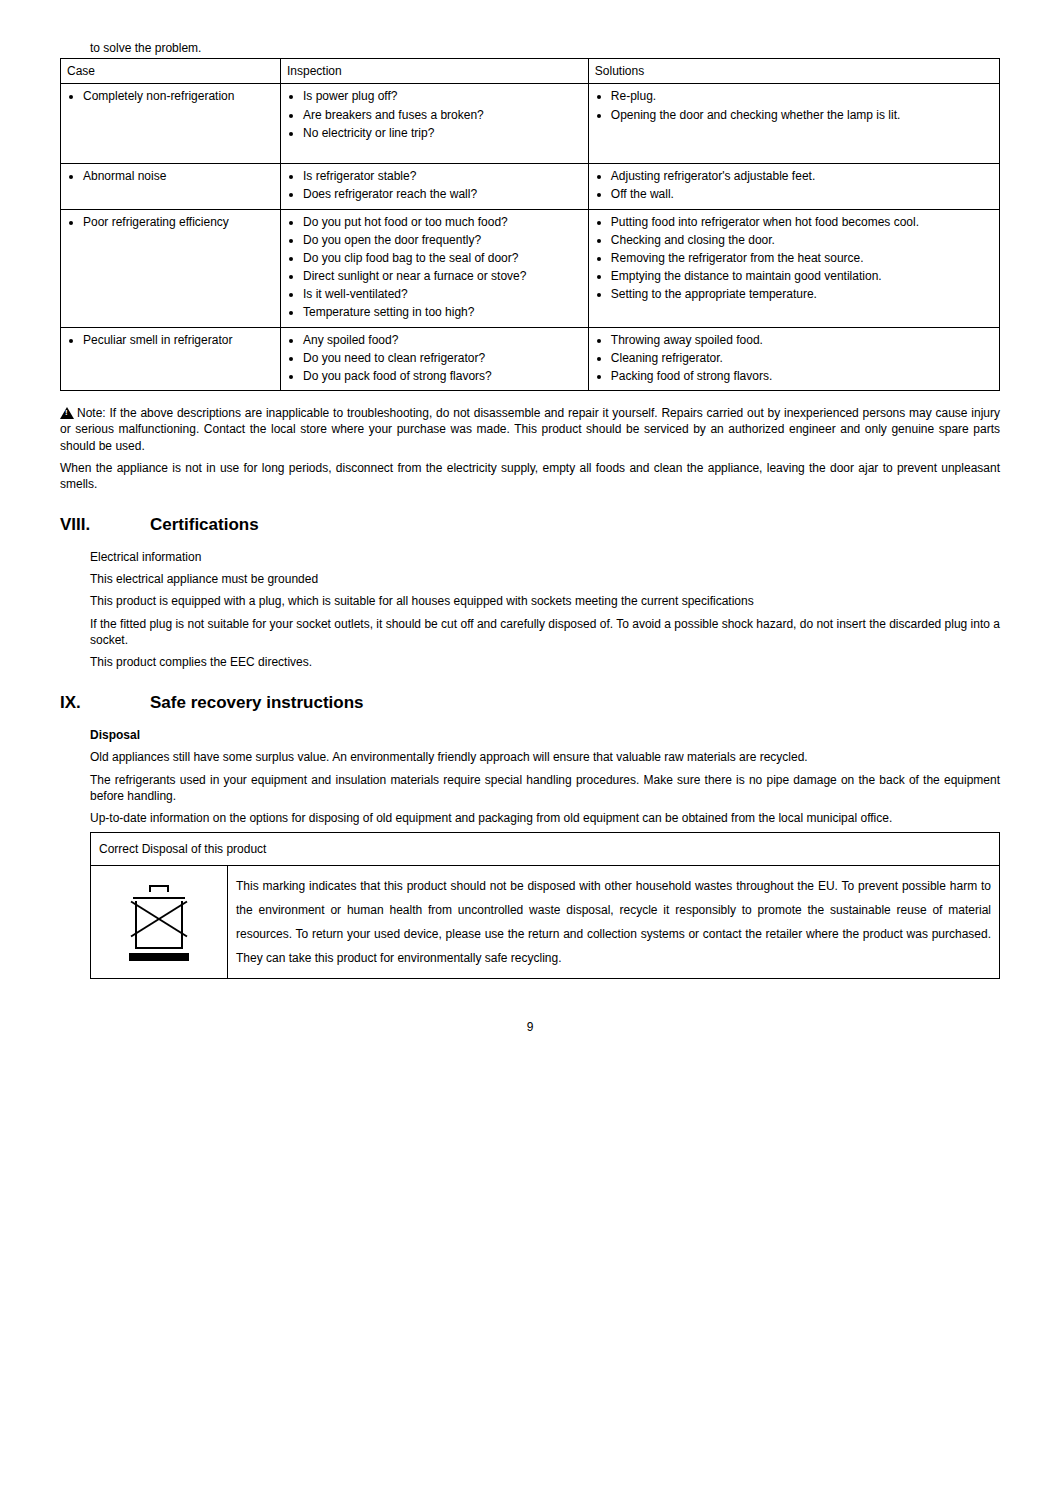to solve the problem.
| Case | Inspection | Solutions |
| --- | --- | --- |
| Completely non-refrigeration | Is power plug off? Are breakers and fuses a broken? No electricity or line trip? | Re-plug. Opening the door and checking whether the lamp is lit. |
| Abnormal noise | Is refrigerator stable? Does refrigerator reach the wall? | Adjusting refrigerator's adjustable feet. Off the wall. |
| Poor refrigerating efficiency | Do you put hot food or too much food? Do you open the door frequently? Do you clip food bag to the seal of door? Direct sunlight or near a furnace or stove? Is it well-ventilated? Temperature setting in too high? | Putting food into refrigerator when hot food becomes cool. Checking and closing the door. Removing the refrigerator from the heat source. Emptying the distance to maintain good ventilation. Setting to the appropriate temperature. |
| Peculiar smell in refrigerator | Any spoiled food? Do you need to clean refrigerator? Do you pack food of strong flavors? | Throwing away spoiled food. Cleaning refrigerator. Packing food of strong flavors. |
Note: If the above descriptions are inapplicable to troubleshooting, do not disassemble and repair it yourself. Repairs carried out by inexperienced persons may cause injury or serious malfunctioning. Contact the local store where your purchase was made. This product should be serviced by an authorized engineer and only genuine spare parts should be used.
When the appliance is not in use for long periods, disconnect from the electricity supply, empty all foods and clean the appliance, leaving the door ajar to prevent unpleasant smells.
VIII. Certifications
Electrical information
This electrical appliance must be grounded
This product is equipped with a plug, which is suitable for all houses equipped with sockets meeting the current specifications
If the fitted plug is not suitable for your socket outlets, it should be cut off and carefully disposed of. To avoid a possible shock hazard, do not insert the discarded plug into a socket.
This product complies the EEC directives.
IX. Safe recovery instructions
Disposal
Old appliances still have some surplus value. An environmentally friendly approach will ensure that valuable raw materials are recycled.
The refrigerants used in your equipment and insulation materials require special handling procedures. Make sure there is no pipe damage on the back of the equipment before handling.
Up-to-date information on the options for disposing of old equipment and packaging from old equipment can be obtained from the local municipal office.
| Correct Disposal of this product |
| | This marking indicates that this product should not be disposed with other household wastes throughout the EU. To prevent possible harm to the environment or human health from uncontrolled waste disposal, recycle it responsibly to promote the sustainable reuse of material resources. To return your used device, please use the return and collection systems or contact the retailer where the product was purchased. They can take this product for environmentally safe recycling. |
9